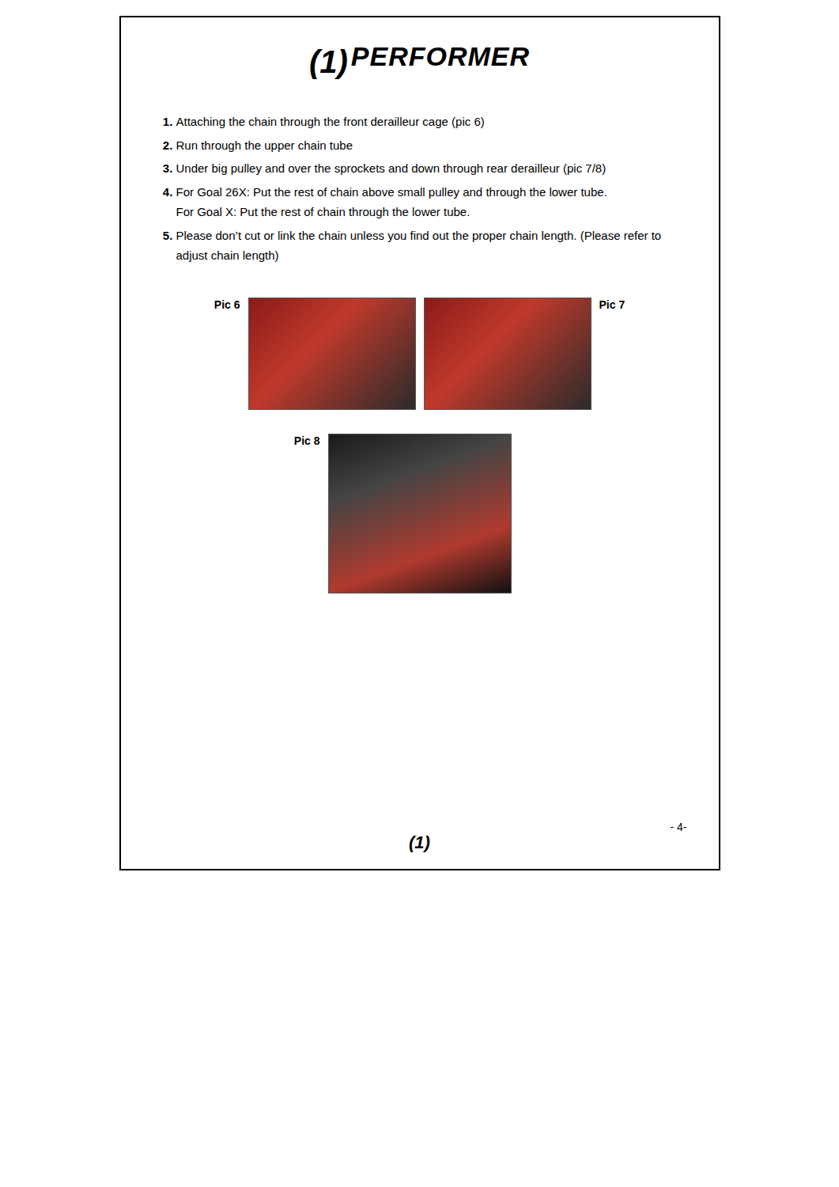(1) PERFORMER
Attaching the chain through the front derailleur cage (pic 6)
Run through the upper chain tube
Under big pulley and over the sprockets and down through rear derailleur (pic 7/8)
For Goal 26X: Put the rest of chain above small pulley and through the lower tube.
For Goal X: Put the rest of chain through the lower tube.
Please don’t cut or link the chain unless you find out the proper chain length. (Please refer to adjust chain length)
Pic 6
Pic 7
Pic 8
- 4-
(1)